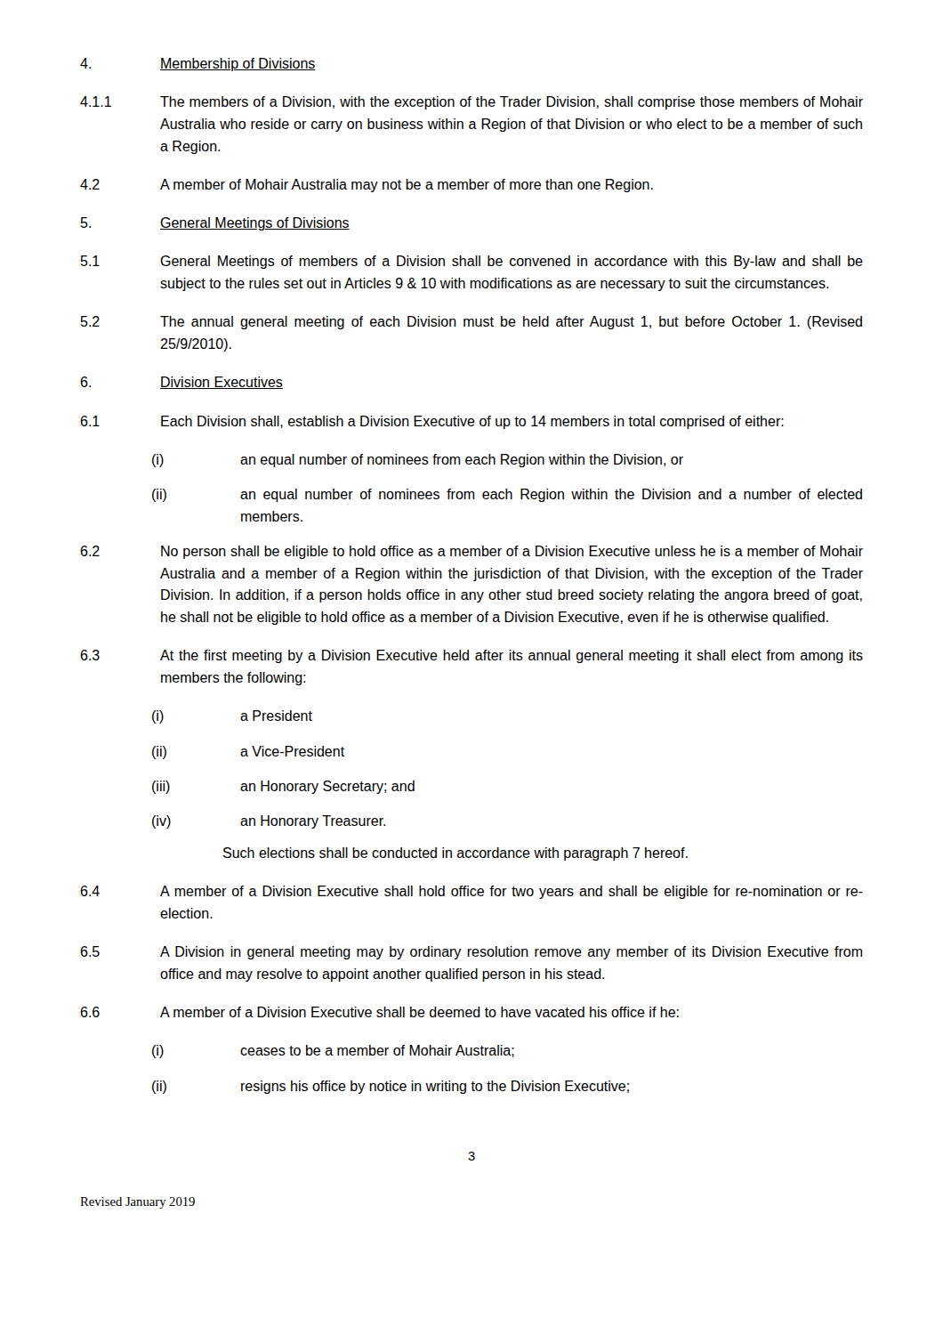4.
Membership of Divisions
4.1.1
The members of a Division, with the exception of the Trader Division, shall comprise those members of Mohair Australia who reside or carry on business within a Region of that Division or who elect to be a member of such a Region.
4.2
A member of Mohair Australia may not be a member of more than one Region.
5.
General Meetings of Divisions
5.1
General Meetings of members of a Division shall be convened in accordance with this By-law and shall be subject to the rules set out in Articles 9 & 10 with modifications as are necessary to suit the circumstances.
5.2
The annual general meeting of each Division must be held after August 1, but before October 1. (Revised 25/9/2010).
6.
Division Executives
6.1
Each Division shall, establish a Division Executive of up to 14 members in total comprised of either:
(i)
an equal number of nominees from each Region within the Division, or
(ii)
an equal number of nominees from each Region within the Division and a number of elected members.
6.2
No person shall be eligible to hold office as a member of a Division Executive unless he is a member of Mohair Australia and a member of a Region within the jurisdiction of that Division, with the exception of the Trader Division. In addition, if a person holds office in any other stud breed society relating the angora breed of goat, he shall not be eligible to hold office as a member of a Division Executive, even if he is otherwise qualified.
6.3
At the first meeting by a Division Executive held after its annual general meeting it shall elect from among its members the following:
(i)
a President
(ii)
a Vice-President
(iii)
an Honorary Secretary; and
(iv)
an Honorary Treasurer.
Such elections shall be conducted in accordance with paragraph 7 hereof.
6.4
A member of a Division Executive shall hold office for two years and shall be eligible for re-nomination or re-election.
6.5
A Division in general meeting may by ordinary resolution remove any member of its Division Executive from office and may resolve to appoint another qualified person in his stead.
6.6
A member of a Division Executive shall be deemed to have vacated his office if he:
(i)
ceases to be a member of Mohair Australia;
(ii)
resigns his office by notice in writing to the Division Executive;
3
Revised January 2019